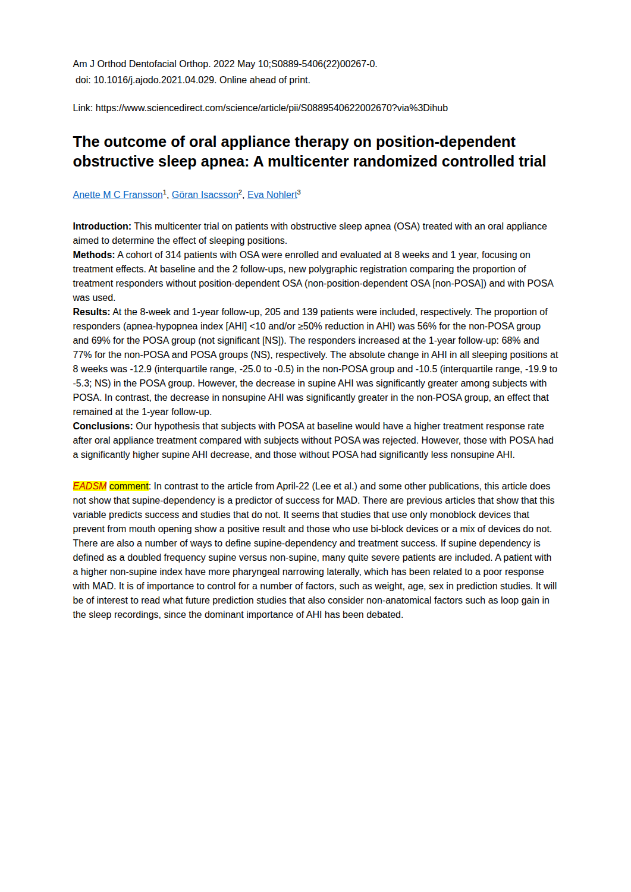Am J Orthod Dentofacial Orthop. 2022 May 10;S0889-5406(22)00267-0.
doi: 10.1016/j.ajodo.2021.04.029. Online ahead of print.
Link: https://www.sciencedirect.com/science/article/pii/S0889540622002670?via%3Dihub
The outcome of oral appliance therapy on position-dependent obstructive sleep apnea: A multicenter randomized controlled trial
Anette M C Fransson1, Göran Isacsson2, Eva Nohlert3
Introduction: This multicenter trial on patients with obstructive sleep apnea (OSA) treated with an oral appliance aimed to determine the effect of sleeping positions.
Methods: A cohort of 314 patients with OSA were enrolled and evaluated at 8 weeks and 1 year, focusing on treatment effects. At baseline and the 2 follow-ups, new polygraphic registration comparing the proportion of treatment responders without position-dependent OSA (non-position-dependent OSA [non-POSA]) and with POSA was used.
Results: At the 8-week and 1-year follow-up, 205 and 139 patients were included, respectively. The proportion of responders (apnea-hypopnea index [AHI] <10 and/or ≥50% reduction in AHI) was 56% for the non-POSA group and 69% for the POSA group (not significant [NS]). The responders increased at the 1-year follow-up: 68% and 77% for the non-POSA and POSA groups (NS), respectively. The absolute change in AHI in all sleeping positions at 8 weeks was -12.9 (interquartile range, -25.0 to -0.5) in the non-POSA group and -10.5 (interquartile range, -19.9 to -5.3; NS) in the POSA group. However, the decrease in supine AHI was significantly greater among subjects with POSA. In contrast, the decrease in nonsupine AHI was significantly greater in the non-POSA group, an effect that remained at the 1-year follow-up.
Conclusions: Our hypothesis that subjects with POSA at baseline would have a higher treatment response rate after oral appliance treatment compared with subjects without POSA was rejected. However, those with POSA had a significantly higher supine AHI decrease, and those without POSA had significantly less nonsupine AHI.
EADSM comment: In contrast to the article from April-22 (Lee et al.) and some other publications, this article does not show that supine-dependency is a predictor of success for MAD. There are previous articles that show that this variable predicts success and studies that do not. It seems that studies that use only monoblock devices that prevent from mouth opening show a positive result and those who use bi-block devices or a mix of devices do not. There are also a number of ways to define supine-dependency and treatment success. If supine dependency is defined as a doubled frequency supine versus non-supine, many quite severe patients are included. A patient with a higher non-supine index have more pharyngeal narrowing laterally, which has been related to a poor response with MAD. It is of importance to control for a number of factors, such as weight, age, sex in prediction studies. It will be of interest to read what future prediction studies that also consider non-anatomical factors such as loop gain in the sleep recordings, since the dominant importance of AHI has been debated.